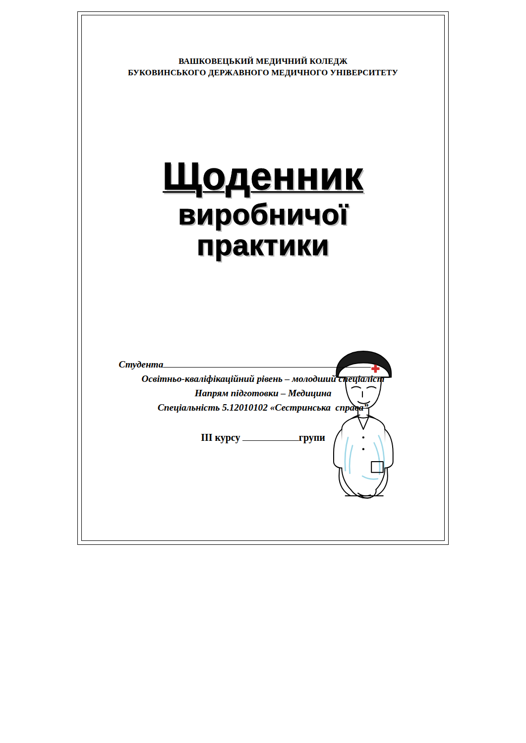ВАШКОВЕЦЬКИЙ МЕДИЧНИЙ КОЛЕДЖ
БУКОВИНСЬКОГО ДЕРЖАВНОГО МЕДИЧНОГО УНІВЕРСИТЕТУ
Щоденник
виробничої практики
Студента
Освітньо-кваліфікаційний рівень – молодший спеціаліст
Напрям підготовки – Медицина
Спеціальність 5.12010102 «Сестринська справа”
ІІІ курсу групи